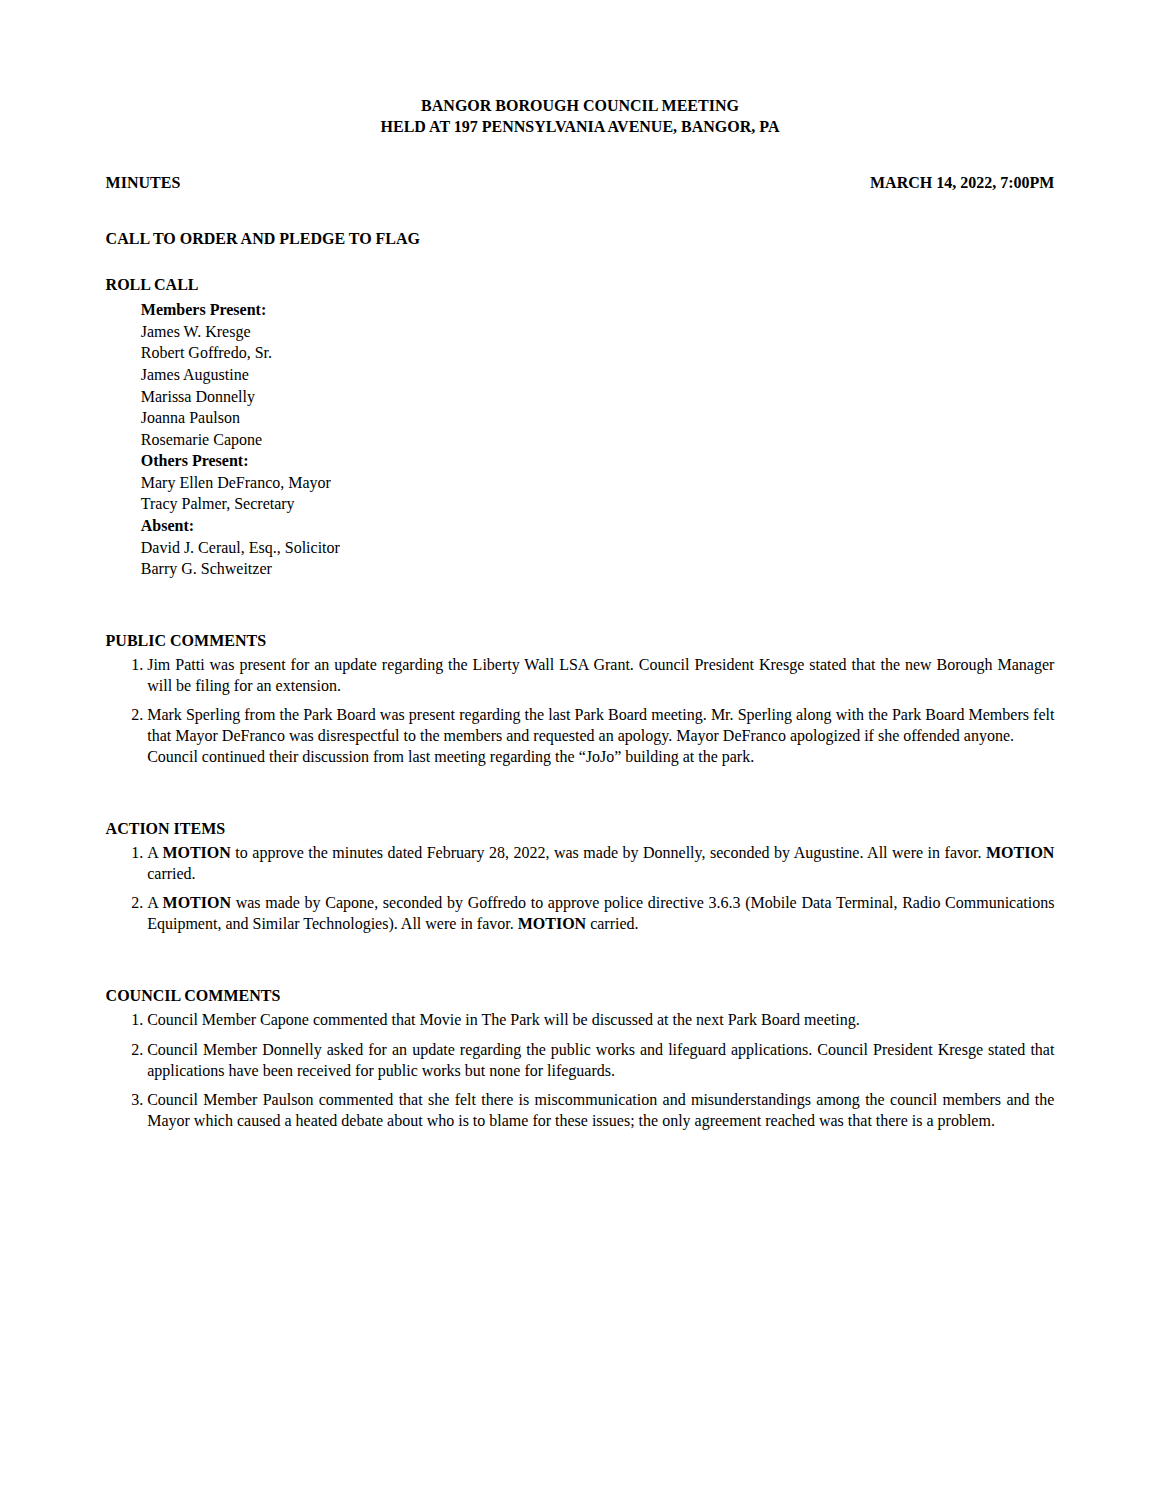BANGOR BOROUGH COUNCIL MEETING
HELD AT 197 PENNSYLVANIA AVENUE, BANGOR, PA
MINUTES MARCH 14, 2022, 7:00PM
CALL TO ORDER AND PLEDGE TO FLAG
ROLL CALL
Members Present:
James W. Kresge
Robert Goffredo, Sr.
James Augustine
Marissa Donnelly
Joanna Paulson
Rosemarie Capone
Others Present:
Mary Ellen DeFranco, Mayor
Tracy Palmer, Secretary
Absent:
David J. Ceraul, Esq., Solicitor
Barry G. Schweitzer
PUBLIC COMMENTS
Jim Patti was present for an update regarding the Liberty Wall LSA Grant. Council President Kresge stated that the new Borough Manager will be filing for an extension.
Mark Sperling from the Park Board was present regarding the last Park Board meeting. Mr. Sperling along with the Park Board Members felt that Mayor DeFranco was disrespectful to the members and requested an apology. Mayor DeFranco apologized if she offended anyone.
Council continued their discussion from last meeting regarding the “JoJo” building at the park.
ACTION ITEMS
A MOTION to approve the minutes dated February 28, 2022, was made by Donnelly, seconded by Augustine. All were in favor. MOTION carried.
A MOTION was made by Capone, seconded by Goffredo to approve police directive 3.6.3 (Mobile Data Terminal, Radio Communications Equipment, and Similar Technologies). All were in favor. MOTION carried.
COUNCIL COMMENTS
Council Member Capone commented that Movie in The Park will be discussed at the next Park Board meeting.
Council Member Donnelly asked for an update regarding the public works and lifeguard applications. Council President Kresge stated that applications have been received for public works but none for lifeguards.
Council Member Paulson commented that she felt there is miscommunication and misunderstandings among the council members and the Mayor which caused a heated debate about who is to blame for these issues; the only agreement reached was that there is a problem.